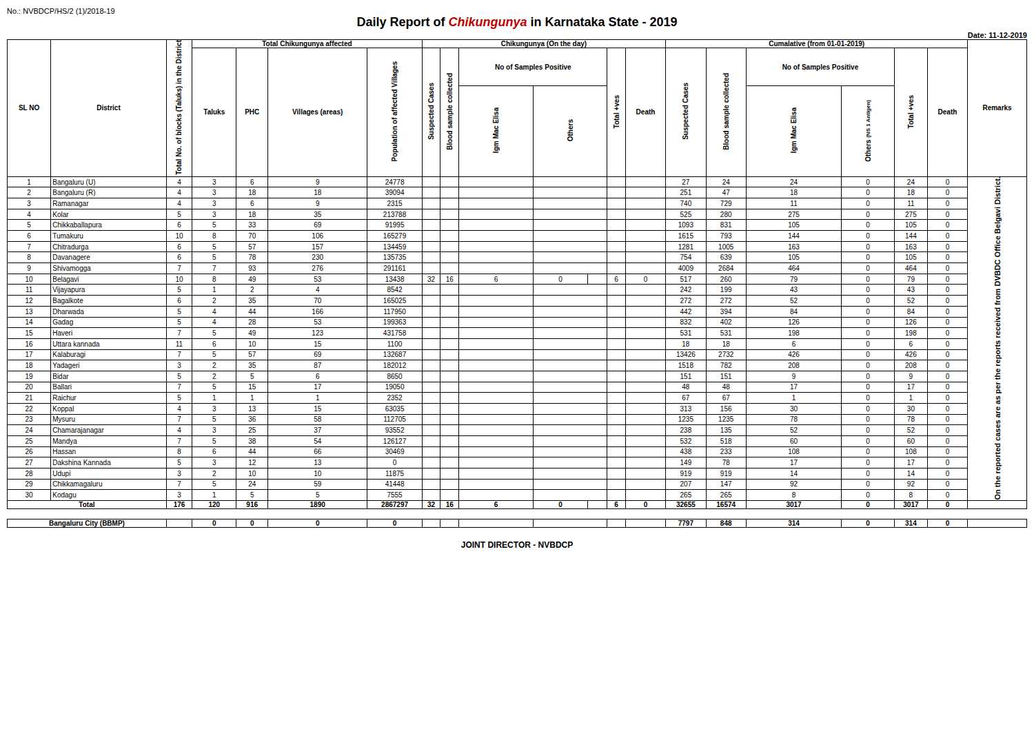No.: NVBDCP/HS/2 (1)/2018-19
Daily Report of Chikungunya in Karnataka State - 2019
Date: 11-12-2019
| SL NO | District | Total No. of blocks (Taluks) in the District | Total Chikungunya affected | Chikungunya (On the day) | Cumalative (from 01-01-2019) | Remarks |
| --- | --- | --- | --- | --- | --- | --- |
| Taluks | PHC | Villages (areas) | Population of affected Villages | Suspected Cases | Blood sample collected | No of Samples Positive | Total +ves | Death | Suspected Cases | Blood sample collected | No of Samples Positive | Total +ves | Death |
| Igm Mac Elisa | Others | Igm Mac Elisa | Others (NS 1 Antigen) |
| 1 | Bangaluru (U) | 4 | 3 | 6 | 9 | 24778 | | | | | | | 27 | 24 | 24 | 0 | 24 | 0 | On the reported cases are as per the reports received from DVBDC Office Belgavi District. |
| 2 | Bangaluru (R) | 4 | 3 | 18 | 18 | 39094 | | | | | | | 251 | 47 | 18 | 0 | 18 | 0 |
| 3 | Ramanagar | 4 | 3 | 6 | 9 | 2315 | | | | | | | 740 | 729 | 11 | 0 | 11 | 0 |
| 4 | Kolar | 5 | 3 | 18 | 35 | 213788 | | | | | | | 525 | 280 | 275 | 0 | 275 | 0 |
| 5 | Chikkaballapura | 6 | 5 | 33 | 69 | 91995 | | | | | | | 1093 | 831 | 105 | 0 | 105 | 0 |
| 6 | Tumakuru | 10 | 8 | 70 | 106 | 165279 | | | | | | | 1615 | 793 | 144 | 0 | 144 | 0 |
| 7 | Chitradurga | 6 | 5 | 57 | 157 | 134459 | | | | | | | 1281 | 1005 | 163 | 0 | 163 | 0 |
| 8 | Davanagere | 6 | 5 | 78 | 230 | 135735 | | | | | | | 754 | 639 | 105 | 0 | 105 | 0 |
| 9 | Shivamogga | 7 | 7 | 93 | 276 | 291161 | | | | | | | 4009 | 2684 | 464 | 0 | 464 | 0 |
| 10 | Belagavi | 10 | 8 | 49 | 53 | 13438 | 32 | 16 | 6 | 0 | | 6 | 0 | 517 | 260 | 79 | 0 | 79 | 0 |
| 11 | Vijayapura | 5 | 1 | 2 | 4 | 8542 | | | | | | | 242 | 199 | 43 | 0 | 43 | 0 |
| 12 | Bagalkote | 6 | 2 | 35 | 70 | 165025 | | | | | | | 272 | 272 | 52 | 0 | 52 | 0 |
| 13 | Dharwada | 5 | 4 | 44 | 166 | 117950 | | | | | | | 442 | 394 | 84 | 0 | 84 | 0 |
| 14 | Gadag | 5 | 4 | 28 | 53 | 199363 | | | | | | | 832 | 402 | 126 | 0 | 126 | 0 |
| 15 | Haveri | 7 | 5 | 49 | 123 | 431758 | | | | | | | 531 | 531 | 198 | 0 | 198 | 0 |
| 16 | Uttara kannada | 11 | 6 | 10 | 15 | 1100 | | | | | | | 18 | 18 | 6 | 0 | 6 | 0 |
| 17 | Kalaburagi | 7 | 5 | 57 | 69 | 132687 | | | | | | | 13426 | 2732 | 426 | 0 | 426 | 0 |
| 18 | Yadageri | 3 | 2 | 35 | 87 | 182012 | | | | | | | 1518 | 782 | 208 | 0 | 208 | 0 |
| 19 | Bidar | 5 | 2 | 5 | 6 | 8650 | | | | | | | 151 | 151 | 9 | 0 | 9 | 0 |
| 20 | Ballari | 7 | 5 | 15 | 17 | 19050 | | | | | | | 48 | 48 | 17 | 0 | 17 | 0 |
| 21 | Raichur | 5 | 1 | 1 | 1 | 2352 | | | | | | | 67 | 67 | 1 | 0 | 1 | 0 |
| 22 | Koppal | 4 | 3 | 13 | 15 | 63035 | | | | | | | 313 | 156 | 30 | 0 | 30 | 0 |
| 23 | Mysuru | 7 | 5 | 36 | 58 | 112705 | | | | | | | 1235 | 1235 | 78 | 0 | 78 | 0 |
| 24 | Chamarajanagar | 4 | 3 | 25 | 37 | 93552 | | | | | | | 238 | 135 | 52 | 0 | 52 | 0 |
| 25 | Mandya | 7 | 5 | 38 | 54 | 126127 | | | | | | | 532 | 518 | 60 | 0 | 60 | 0 |
| 26 | Hassan | 8 | 6 | 44 | 66 | 30469 | | | | | | | 438 | 233 | 108 | 0 | 108 | 0 |
| 27 | Dakshina Kannada | 5 | 3 | 12 | 13 | 0 | | | | | | | 149 | 78 | 17 | 0 | 17 | 0 |
| 28 | Udupi | 3 | 2 | 10 | 10 | 11875 | | | | | | | 919 | 919 | 14 | 0 | 14 | 0 |
| 29 | Chikkamagaluru | 7 | 5 | 24 | 59 | 41448 | | | | | | | 207 | 147 | 92 | 0 | 92 | 0 |
| 30 | Kodagu | 3 | 1 | 5 | 5 | 7555 | | | | | | | 265 | 265 | 8 | 0 | 8 | 0 |
| Total | 176 | 120 | 916 | 1890 | 2867297 | 32 | 16 | 6 | 0 | | 6 | 0 | 32655 | 16574 | 3017 | 0 | 3017 | 0 | |
| Bangaluru City (BBMP) | | 0 | 0 | 0 | 0 | | | | | | | 7797 | 848 | 314 | 0 | 314 | 0 | |
JOINT DIRECTOR - NVBDCP